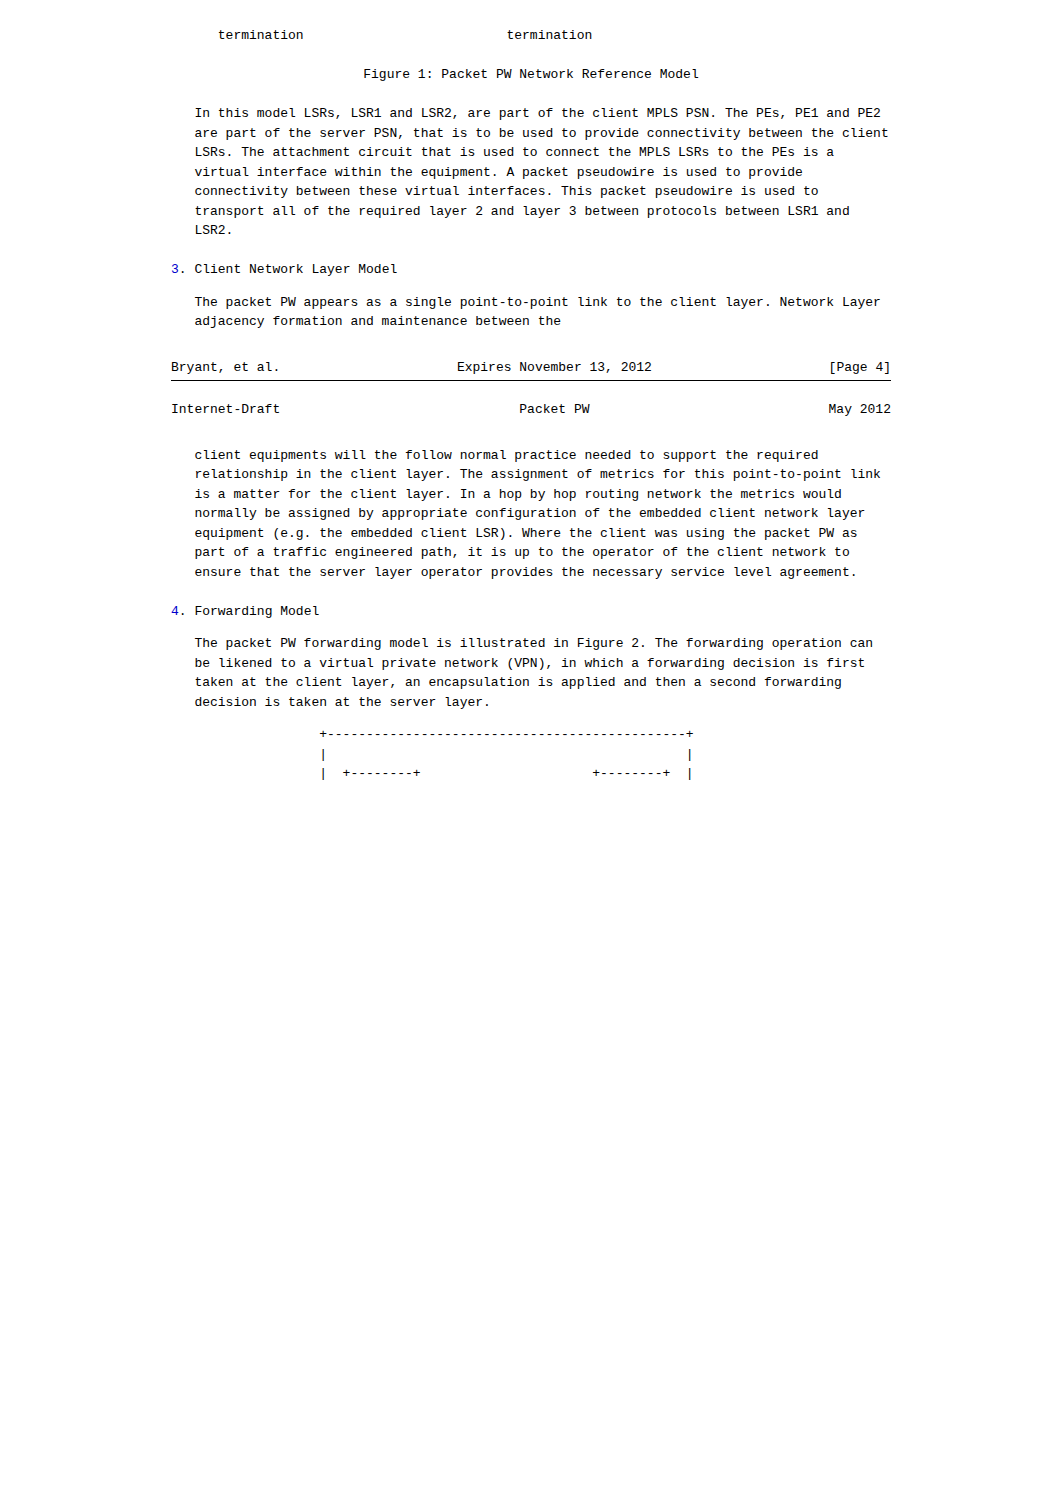termination                          termination
Figure 1: Packet PW Network Reference Model
In this model LSRs, LSR1 and LSR2, are part of the client MPLS PSN. The PEs, PE1 and PE2 are part of the server PSN, that is to be used to provide connectivity between the client LSRs. The attachment circuit that is used to connect the MPLS LSRs to the PEs is a virtual interface within the equipment. A packet pseudowire is used to provide connectivity between these virtual interfaces. This packet pseudowire is used to transport all of the required layer 2 and layer 3 between protocols between LSR1 and LSR2.
3. Client Network Layer Model
The packet PW appears as a single point-to-point link to the client layer. Network Layer adjacency formation and maintenance between the
Bryant, et al. Expires November 13, 2012[Page 4]
Internet-Draft Packet PW May 2012
client equipments will the follow normal practice needed to support the required relationship in the client layer. The assignment of metrics for this point-to-point link is a matter for the client layer. In a hop by hop routing network the metrics would normally be assigned by appropriate configuration of the embedded client network layer equipment (e.g. the embedded client LSR). Where the client was using the packet PW as part of a traffic engineered path, it is up to the operator of the client network to ensure that the server layer operator provides the necessary service level agreement.
4. Forwarding Model
The packet PW forwarding model is illustrated in Figure 2. The forwarding operation can be likened to a virtual private network (VPN), in which a forwarding decision is first taken at the client layer, an encapsulation is applied and then a second forwarding decision is taken at the server layer.
                +----------------------------------------------+
                |                                              |
                |  +--------+                      +--------+  |